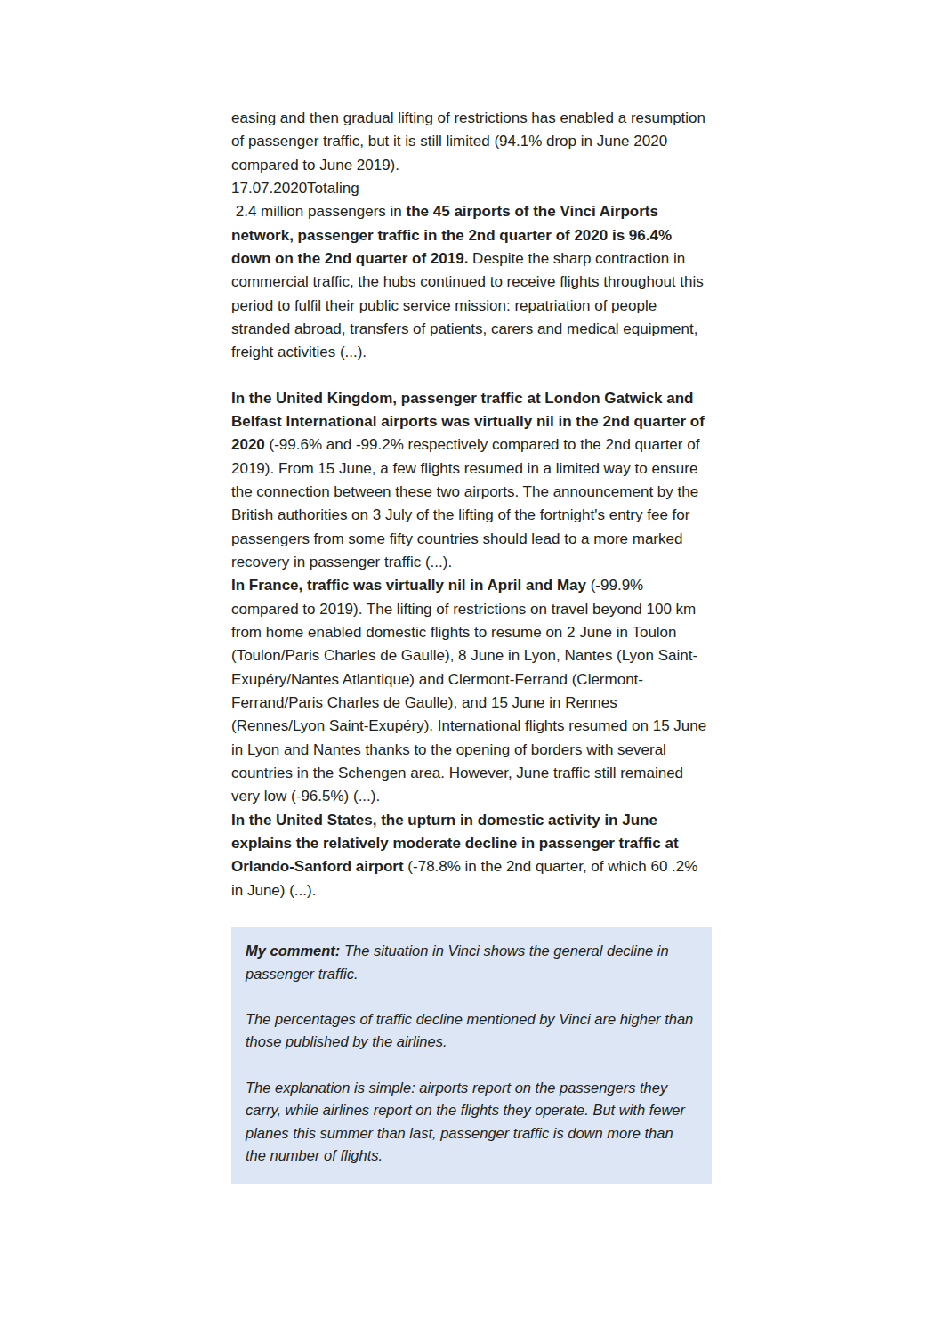easing and then gradual lifting of restrictions has enabled a resumption of passenger traffic, but it is still limited (94.1% drop in June 2020 compared to June 2019).
17.07.2020Totaling
2.4 million passengers in the 45 airports of the Vinci Airports network, passenger traffic in the 2nd quarter of 2020 is 96.4% down on the 2nd quarter of 2019. Despite the sharp contraction in commercial traffic, the hubs continued to receive flights throughout this period to fulfil their public service mission: repatriation of people stranded abroad, transfers of patients, carers and medical equipment, freight activities (...).
In the United Kingdom, passenger traffic at London Gatwick and Belfast International airports was virtually nil in the 2nd quarter of 2020 (-99.6% and -99.2% respectively compared to the 2nd quarter of 2019). From 15 June, a few flights resumed in a limited way to ensure the connection between these two airports. The announcement by the British authorities on 3 July of the lifting of the fortnight's entry fee for passengers from some fifty countries should lead to a more marked recovery in passenger traffic (...).
In France, traffic was virtually nil in April and May (-99.9% compared to 2019). The lifting of restrictions on travel beyond 100 km from home enabled domestic flights to resume on 2 June in Toulon (Toulon/Paris Charles de Gaulle), 8 June in Lyon, Nantes (Lyon Saint-Exupéry/Nantes Atlantique) and Clermont-Ferrand (Clermont-Ferrand/Paris Charles de Gaulle), and 15 June in Rennes (Rennes/Lyon Saint-Exupéry). International flights resumed on 15 June in Lyon and Nantes thanks to the opening of borders with several countries in the Schengen area. However, June traffic still remained very low (-96.5%) (...).
In the United States, the upturn in domestic activity in June explains the relatively moderate decline in passenger traffic at Orlando-Sanford airport (-78.8% in the 2nd quarter, of which 60 .2% in June) (...).
My comment: The situation in Vinci shows the general decline in passenger traffic.
The percentages of traffic decline mentioned by Vinci are higher than those published by the airlines.
The explanation is simple: airports report on the passengers they carry, while airlines report on the flights they operate. But with fewer planes this summer than last, passenger traffic is down more than the number of flights.